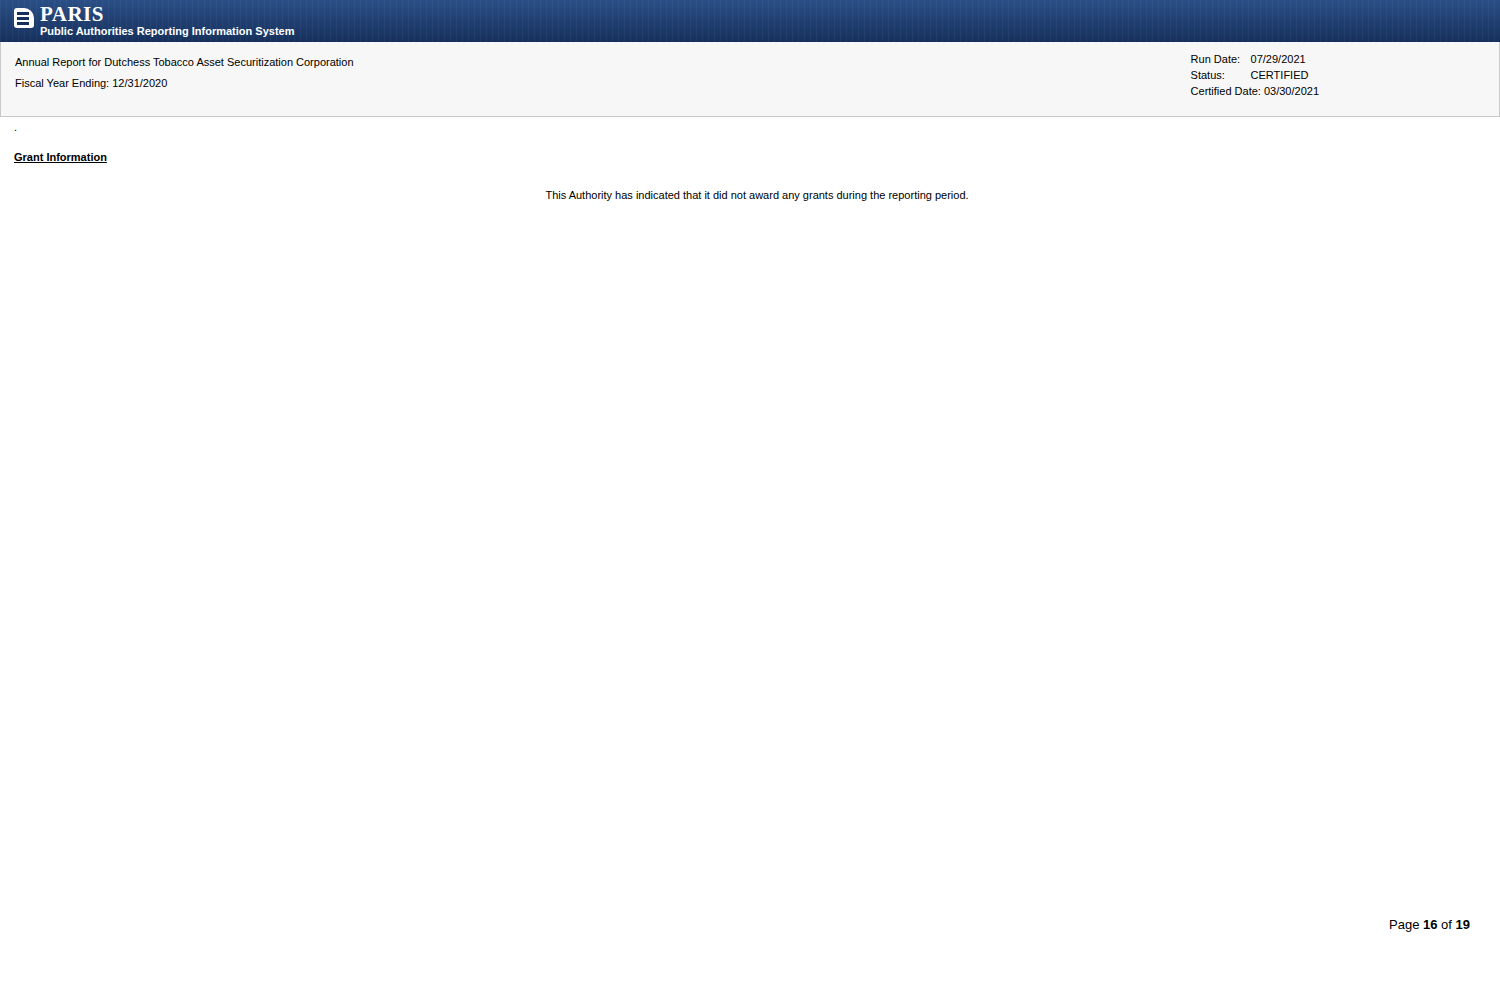PARIS
Public Authorities Reporting Information System
Annual Report for Dutchess Tobacco Asset Securitization Corporation
Fiscal Year Ending: 12/31/2020
Run Date: 07/29/2021
Status: CERTIFIED
Certified Date: 03/30/2021
.
Grant Information
This Authority has indicated that it did not award any grants during the reporting period.
Page 16 of 19